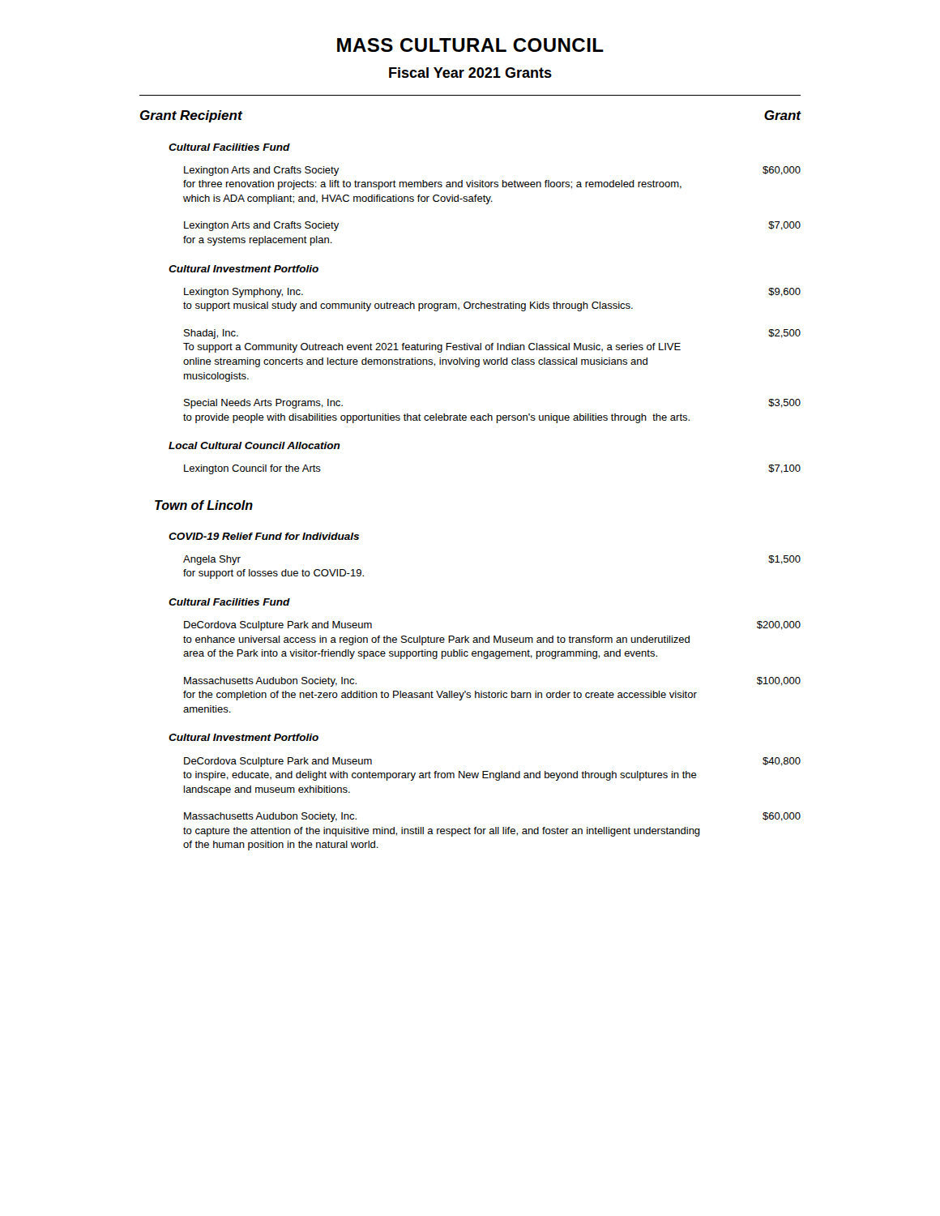MASS CULTURAL COUNCIL
Fiscal Year 2021 Grants
Grant Recipient Grant
Cultural Facilities Fund
Lexington Arts and Crafts Society for three renovation projects: a lift to transport members and visitors between floors; a remodeled restroom, which is ADA compliant; and, HVAC modifications for Covid-safety.
$60,000
Lexington Arts and Crafts Society for a systems replacement plan.
$7,000
Cultural Investment Portfolio
Lexington Symphony, Inc. to support musical study and community outreach program, Orchestrating Kids through Classics.
$9,600
Shadaj, Inc. To support a Community Outreach event 2021 featuring Festival of Indian Classical Music, a series of LIVE online streaming concerts and lecture demonstrations, involving world class classical musicians and musicologists.
$2,500
Special Needs Arts Programs, Inc. to provide people with disabilities opportunities that celebrate each person's unique abilities through the arts.
$3,500
Local Cultural Council Allocation
Lexington Council for the Arts
$7,100
Town of Lincoln
COVID-19 Relief Fund for Individuals
Angela Shyr for support of losses due to COVID-19.
$1,500
Cultural Facilities Fund
DeCordova Sculpture Park and Museum to enhance universal access in a region of the Sculpture Park and Museum and to transform an underutilized area of the Park into a visitor-friendly space supporting public engagement, programming, and events.
$200,000
Massachusetts Audubon Society, Inc. for the completion of the net-zero addition to Pleasant Valley's historic barn in order to create accessible visitor amenities.
$100,000
Cultural Investment Portfolio
DeCordova Sculpture Park and Museum to inspire, educate, and delight with contemporary art from New England and beyond through sculptures in the landscape and museum exhibitions.
$40,800
Massachusetts Audubon Society, Inc. to capture the attention of the inquisitive mind, instill a respect for all life, and foster an intelligent understanding of the human position in the natural world.
$60,000